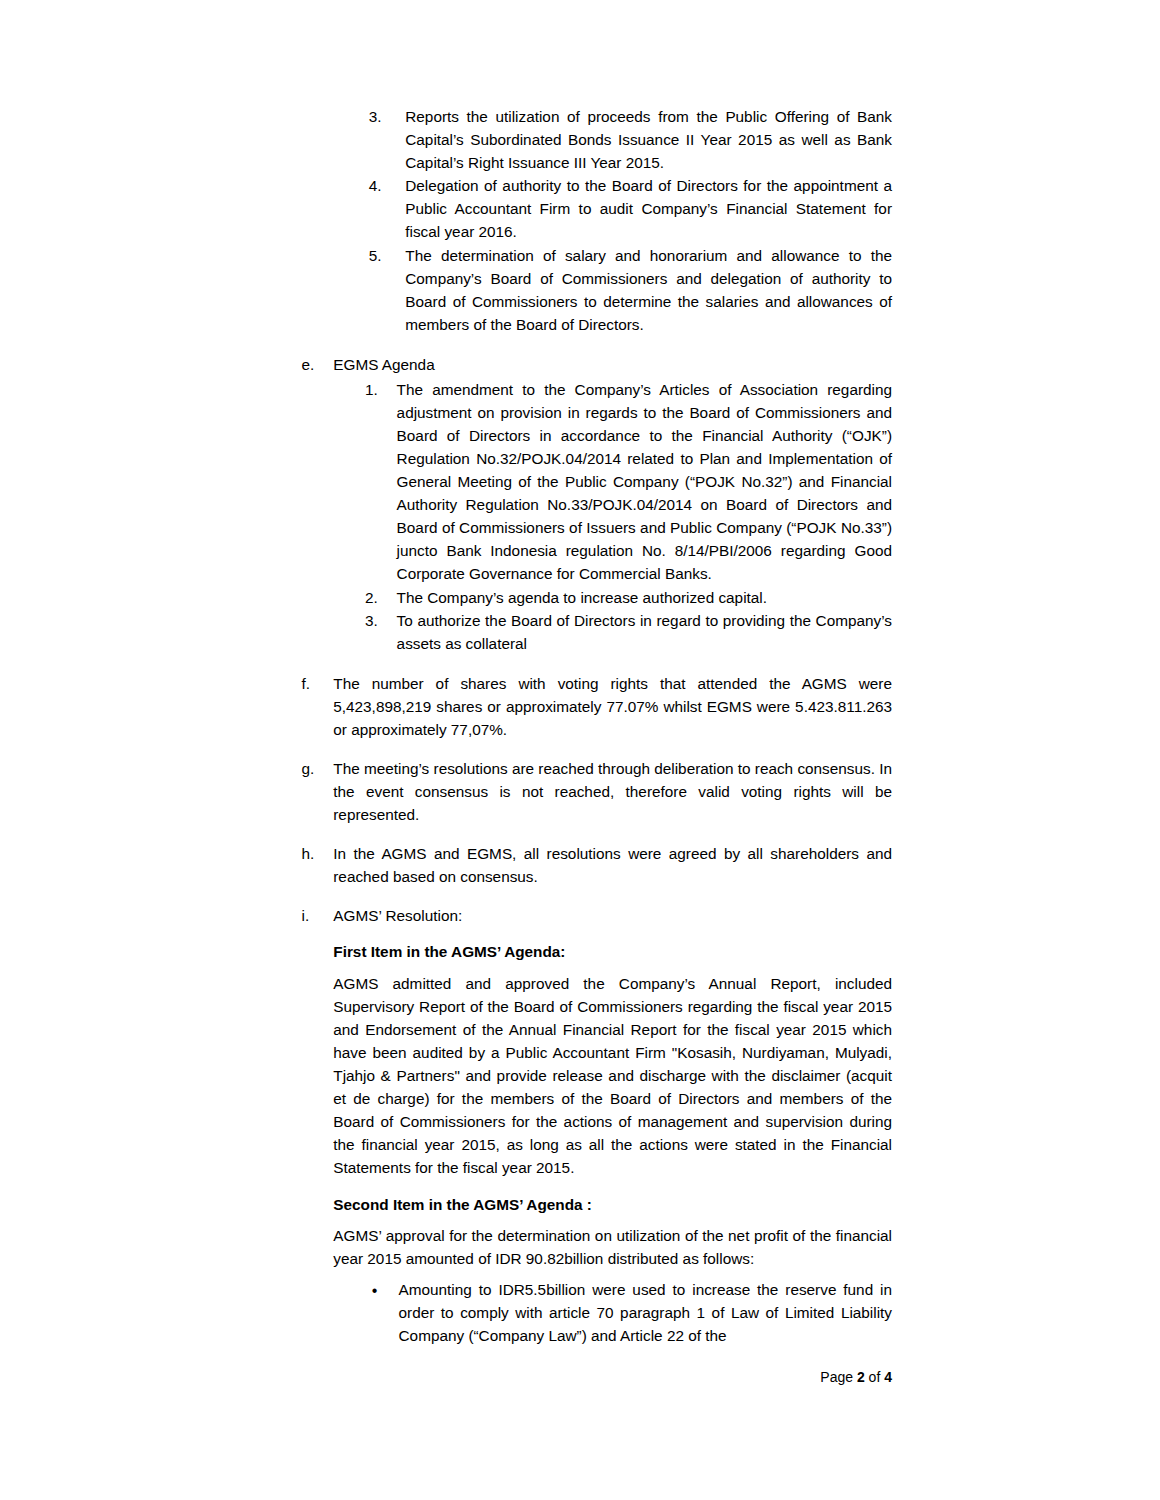3. Reports the utilization of proceeds from the Public Offering of Bank Capital’s Subordinated Bonds Issuance II Year 2015 as well as Bank Capital’s Right Issuance III Year 2015.
4. Delegation of authority to the Board of Directors for the appointment a Public Accountant Firm to audit Company’s Financial Statement for fiscal year 2016.
5. The determination of salary and honorarium and allowance to the Company’s Board of Commissioners and delegation of authority to Board of Commissioners to determine the salaries and allowances of members of the Board of Directors.
e.
EGMS Agenda
1. The amendment to the Company’s Articles of Association regarding adjustment on provision in regards to the Board of Commissioners and Board of Directors in accordance to the Financial Authority (“OJK”) Regulation No.32/POJK.04/2014 related to Plan and Implementation of General Meeting of the Public Company (“POJK No.32”) and Financial Authority Regulation No.33/POJK.04/2014 on Board of Directors and Board of Commissioners of Issuers and Public Company (“POJK No.33”) juncto Bank Indonesia regulation No. 8/14/PBI/2006 regarding Good Corporate Governance for Commercial Banks.
2. The Company’s agenda to increase authorized capital.
3. To authorize the Board of Directors in regard to providing the Company’s assets as collateral
f. The number of shares with voting rights that attended the AGMS were 5,423,898,219 shares or approximately 77.07% whilst EGMS were 5.423.811.263 or approximately 77,07%.
g. The meeting’s resolutions are reached through deliberation to reach consensus. In the event consensus is not reached, therefore valid voting rights will be represented.
h. In the AGMS and EGMS, all resolutions were agreed by all shareholders and reached based on consensus.
i. AGMS’ Resolution:
First Item in the AGMS’ Agenda:
AGMS admitted and approved the Company’s Annual Report, included Supervisory Report of the Board of Commissioners regarding the fiscal year 2015 and Endorsement of the Annual Financial Report for the fiscal year 2015 which have been audited by a Public Accountant Firm "Kosasih, Nurdiyaman, Mulyadi, Tjahjo & Partners" and provide release and discharge with the disclaimer (acquit et de charge) for the members of the Board of Directors and members of the Board of Commissioners for the actions of management and supervision during the financial year 2015, as long as all the actions were stated in the Financial Statements for the fiscal year 2015.
Second Item in the AGMS’ Agenda :
AGMS’ approval for the determination on utilization of the net profit of the financial year 2015 amounted of IDR 90.82billion distributed as follows:
Amounting to IDR5.5billion were used to increase the reserve fund in order to comply with article 70 paragraph 1 of Law of Limited Liability Company (“Company Law”) and Article 22 of the
Page 2 of 4